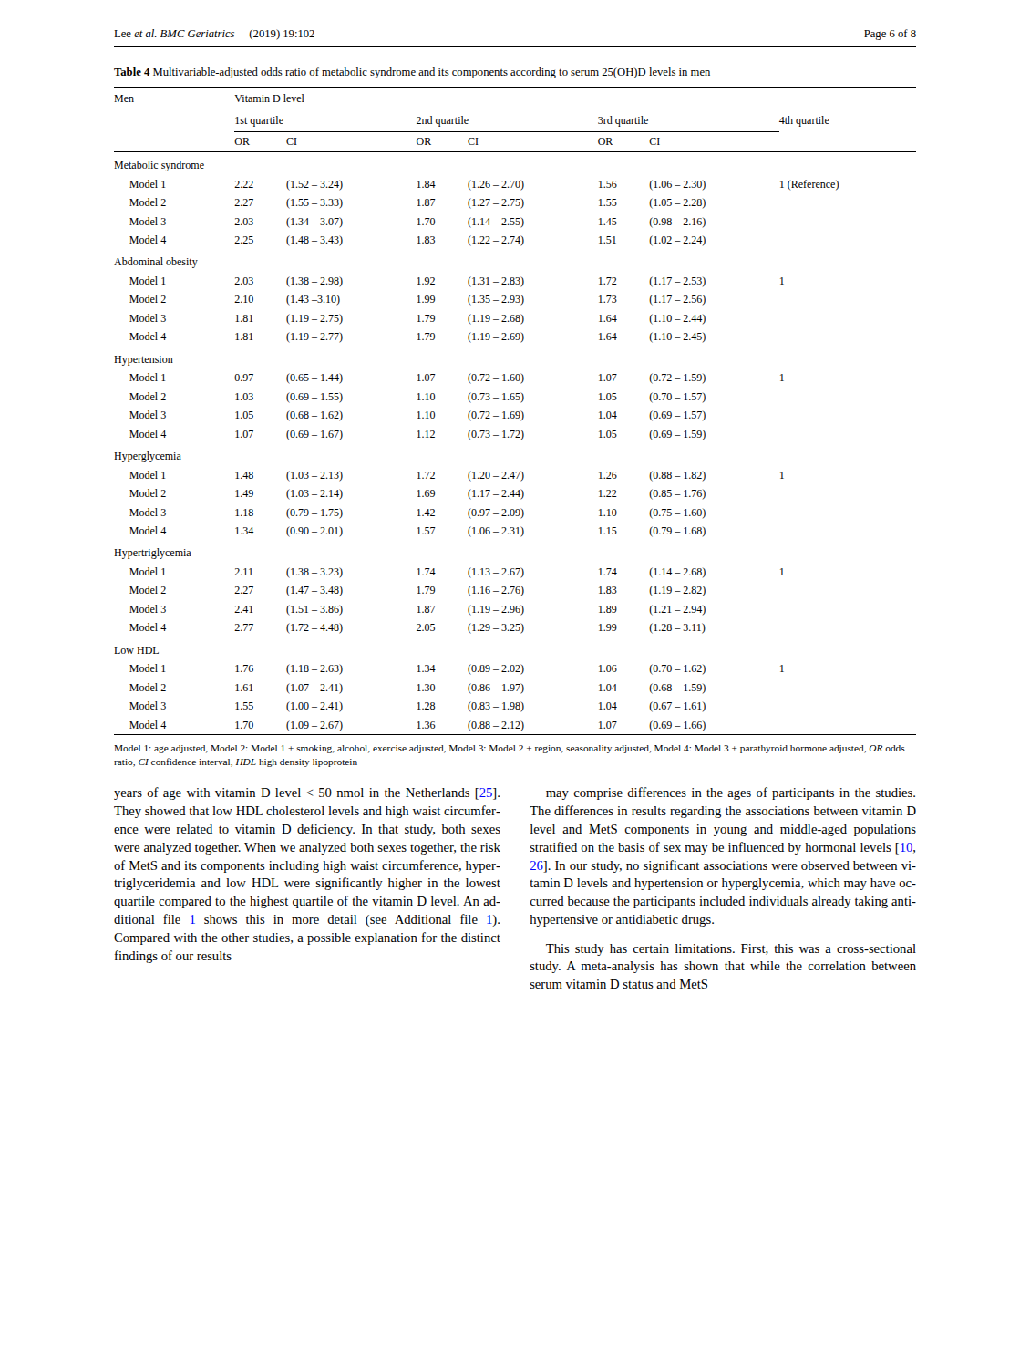Lee et al. BMC Geriatrics (2019) 19:102
Page 6 of 8
Table 4 Multivariable-adjusted odds ratio of metabolic syndrome and its components according to serum 25(OH)D levels in men
| Men | Vitamin D level |
| --- | --- |
| | 1st quartile | 2nd quartile | 3rd quartile | 4th quartile |
| | OR | CI | OR | CI | OR | CI | |
| Metabolic syndrome |
| Model 1 | 2.22 | (1.52 – 3.24) | 1.84 | (1.26 – 2.70) | 1.56 | (1.06 – 2.30) | 1 (Reference) |
| Model 2 | 2.27 | (1.55 – 3.33) | 1.87 | (1.27 – 2.75) | 1.55 | (1.05 – 2.28) | |
| Model 3 | 2.03 | (1.34 – 3.07) | 1.70 | (1.14 – 2.55) | 1.45 | (0.98 – 2.16) | |
| Model 4 | 2.25 | (1.48 – 3.43) | 1.83 | (1.22 – 2.74) | 1.51 | (1.02 – 2.24) | |
| Abdominal obesity |
| Model 1 | 2.03 | (1.38 – 2.98) | 1.92 | (1.31 – 2.83) | 1.72 | (1.17 – 2.53) | 1 |
| Model 2 | 2.10 | (1.43 –3.10) | 1.99 | (1.35 – 2.93) | 1.73 | (1.17 – 2.56) | |
| Model 3 | 1.81 | (1.19 – 2.75) | 1.79 | (1.19 – 2.68) | 1.64 | (1.10 – 2.44) | |
| Model 4 | 1.81 | (1.19 – 2.77) | 1.79 | (1.19 – 2.69) | 1.64 | (1.10 – 2.45) | |
| Hypertension |
| Model 1 | 0.97 | (0.65 – 1.44) | 1.07 | (0.72 – 1.60) | 1.07 | (0.72 – 1.59) | 1 |
| Model 2 | 1.03 | (0.69 – 1.55) | 1.10 | (0.73 – 1.65) | 1.05 | (0.70 – 1.57) | |
| Model 3 | 1.05 | (0.68 – 1.62) | 1.10 | (0.72 – 1.69) | 1.04 | (0.69 – 1.57) | |
| Model 4 | 1.07 | (0.69 – 1.67) | 1.12 | (0.73 – 1.72) | 1.05 | (0.69 – 1.59) | |
| Hyperglycemia |
| Model 1 | 1.48 | (1.03 – 2.13) | 1.72 | (1.20 – 2.47) | 1.26 | (0.88 – 1.82) | 1 |
| Model 2 | 1.49 | (1.03 – 2.14) | 1.69 | (1.17 – 2.44) | 1.22 | (0.85 – 1.76) | |
| Model 3 | 1.18 | (0.79 – 1.75) | 1.42 | (0.97 – 2.09) | 1.10 | (0.75 – 1.60) | |
| Model 4 | 1.34 | (0.90 – 2.01) | 1.57 | (1.06 – 2.31) | 1.15 | (0.79 – 1.68) | |
| Hypertriglycemia |
| Model 1 | 2.11 | (1.38 – 3.23) | 1.74 | (1.13 – 2.67) | 1.74 | (1.14 – 2.68) | 1 |
| Model 2 | 2.27 | (1.47 – 3.48) | 1.79 | (1.16 – 2.76) | 1.83 | (1.19 – 2.82) | |
| Model 3 | 2.41 | (1.51 – 3.86) | 1.87 | (1.19 – 2.96) | 1.89 | (1.21 – 2.94) | |
| Model 4 | 2.77 | (1.72 – 4.48) | 2.05 | (1.29 – 3.25) | 1.99 | (1.28 – 3.11) | |
| Low HDL |
| Model 1 | 1.76 | (1.18 – 2.63) | 1.34 | (0.89 – 2.02) | 1.06 | (0.70 – 1.62) | 1 |
| Model 2 | 1.61 | (1.07 – 2.41) | 1.30 | (0.86 – 1.97) | 1.04 | (0.68 – 1.59) | |
| Model 3 | 1.55 | (1.00 – 2.41) | 1.28 | (0.83 – 1.98) | 1.04 | (0.67 – 1.61) | |
| Model 4 | 1.70 | (1.09 – 2.67) | 1.36 | (0.88 – 2.12) | 1.07 | (0.69 – 1.66) | |
Model 1: age adjusted, Model 2: Model 1 + smoking, alcohol, exercise adjusted, Model 3: Model 2 + region, seasonality adjusted, Model 4: Model 3 + parathyroid hormone adjusted, OR odds ratio, CI confidence interval, HDL high density lipoprotein
years of age with vitamin D level < 50 nmol in the Netherlands [25]. They showed that low HDL cholesterol levels and high waist circumference were related to vitamin D deficiency. In that study, both sexes were analyzed together. When we analyzed both sexes together, the risk of MetS and its components including high waist circumference, hypertriglyceridemia and low HDL were significantly higher in the lowest quartile compared to the highest quartile of the vitamin D level. An additional file 1 shows this in more detail (see Additional file 1). Compared with the other studies, a possible explanation for the distinct findings of our results
may comprise differences in the ages of participants in the studies. The differences in results regarding the associations between vitamin D level and MetS components in young and middle-aged populations stratified on the basis of sex may be influenced by hormonal levels [10, 26]. In our study, no significant associations were observed between vitamin D levels and hypertension or hyperglycemia, which may have occurred because the participants included individuals already taking antihypertensive or antidiabetic drugs.
This study has certain limitations. First, this was a cross-sectional study. A meta-analysis has shown that while the correlation between serum vitamin D status and MetS